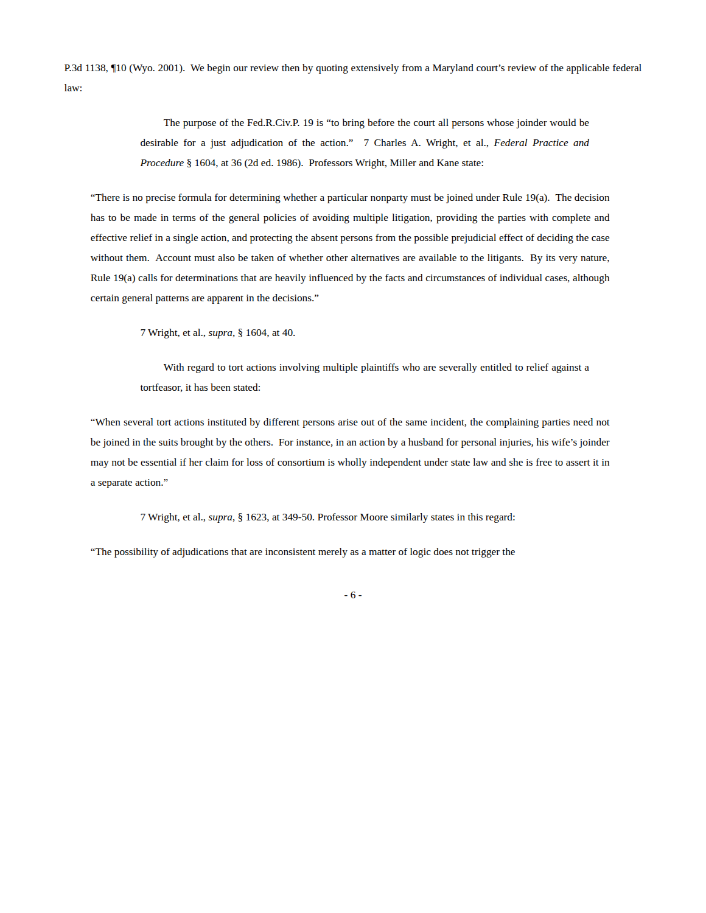P.3d 1138, ¶10 (Wyo. 2001). We begin our review then by quoting extensively from a Maryland court’s review of the applicable federal law:
The purpose of the Fed.R.Civ.P. 19 is “to bring before the court all persons whose joinder would be desirable for a just adjudication of the action.” 7 Charles A. Wright, et al., Federal Practice and Procedure § 1604, at 36 (2d ed. 1986). Professors Wright, Miller and Kane state:
“There is no precise formula for determining whether a particular nonparty must be joined under Rule 19(a). The decision has to be made in terms of the general policies of avoiding multiple litigation, providing the parties with complete and effective relief in a single action, and protecting the absent persons from the possible prejudicial effect of deciding the case without them. Account must also be taken of whether other alternatives are available to the litigants. By its very nature, Rule 19(a) calls for determinations that are heavily influenced by the facts and circumstances of individual cases, although certain general patterns are apparent in the decisions.”
7 Wright, et al., supra, § 1604, at 40.
With regard to tort actions involving multiple plaintiffs who are severally entitled to relief against a tortfeasor, it has been stated:
“When several tort actions instituted by different persons arise out of the same incident, the complaining parties need not be joined in the suits brought by the others. For instance, in an action by a husband for personal injuries, his wife’s joinder may not be essential if her claim for loss of consortium is wholly independent under state law and she is free to assert it in a separate action.”
7 Wright, et al., supra, § 1623, at 349-50. Professor Moore similarly states in this regard:
“The possibility of adjudications that are inconsistent merely as a matter of logic does not trigger the
- 6 -